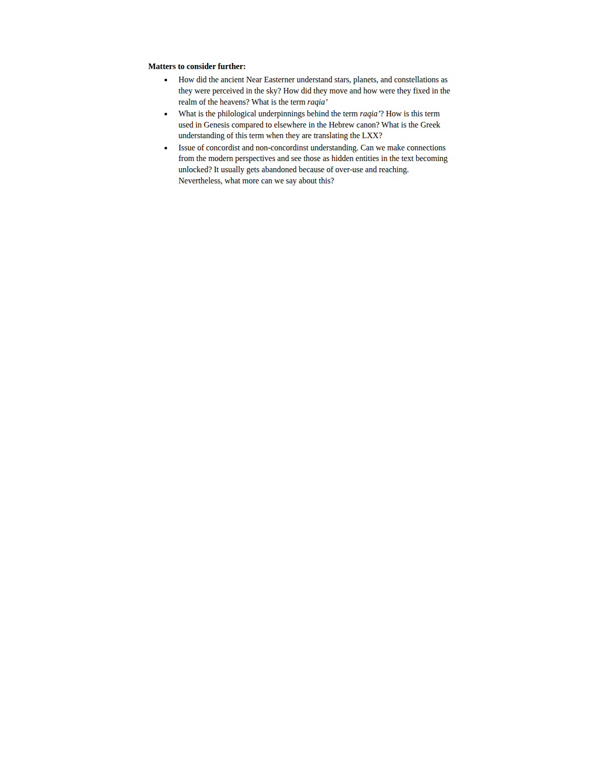Matters to consider further:
How did the ancient Near Easterner understand stars, planets, and constellations as they were perceived in the sky? How did they move and how were they fixed in the realm of the heavens? What is the term raqia’
What is the philological underpinnings behind the term raqia’? How is this term used in Genesis compared to elsewhere in the Hebrew canon? What is the Greek understanding of this term when they are translating the LXX?
Issue of concordist and non-concordinst understanding. Can we make connections from the modern perspectives and see those as hidden entities in the text becoming unlocked? It usually gets abandoned because of over-use and reaching. Nevertheless, what more can we say about this?